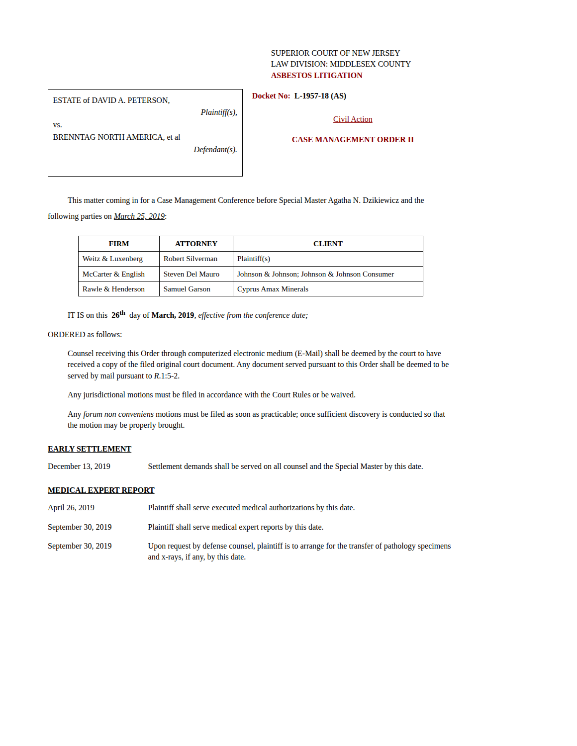SUPERIOR COURT OF NEW JERSEY
LAW DIVISION: MIDDLESEX COUNTY
ASBESTOS LITIGATION
ESTATE of DAVID A. PETERSON,
Plaintiff(s),
vs.
BRENNTAG NORTH AMERICA, et al
Defendant(s).
Docket No: L-1957-18 (AS)
Civil Action
CASE MANAGEMENT ORDER II
This matter coming in for a Case Management Conference before Special Master Agatha N. Dzikiewicz and the following parties on March 25, 2019:
| FIRM | ATTORNEY | CLIENT |
| --- | --- | --- |
| Weitz & Luxenberg | Robert Silverman | Plaintiff(s) |
| McCarter & English | Steven Del Mauro | Johnson & Johnson; Johnson & Johnson Consumer |
| Rawle & Henderson | Samuel Garson | Cyprus Amax Minerals |
IT IS on this 26th day of March, 2019, effective from the conference date;
ORDERED as follows:
Counsel receiving this Order through computerized electronic medium (E-Mail) shall be deemed by the court to have received a copy of the filed original court document. Any document served pursuant to this Order shall be deemed to be served by mail pursuant to R.1:5-2.
Any jurisdictional motions must be filed in accordance with the Court Rules or be waived.
Any forum non conveniens motions must be filed as soon as practicable; once sufficient discovery is conducted so that the motion may be properly brought.
EARLY SETTLEMENT
December 13, 2019
Settlement demands shall be served on all counsel and the Special Master by this date.
MEDICAL EXPERT REPORT
April 26, 2019
Plaintiff shall serve executed medical authorizations by this date.
September 30, 2019
Plaintiff shall serve medical expert reports by this date.
September 30, 2019
Upon request by defense counsel, plaintiff is to arrange for the transfer of pathology specimens and x-rays, if any, by this date.